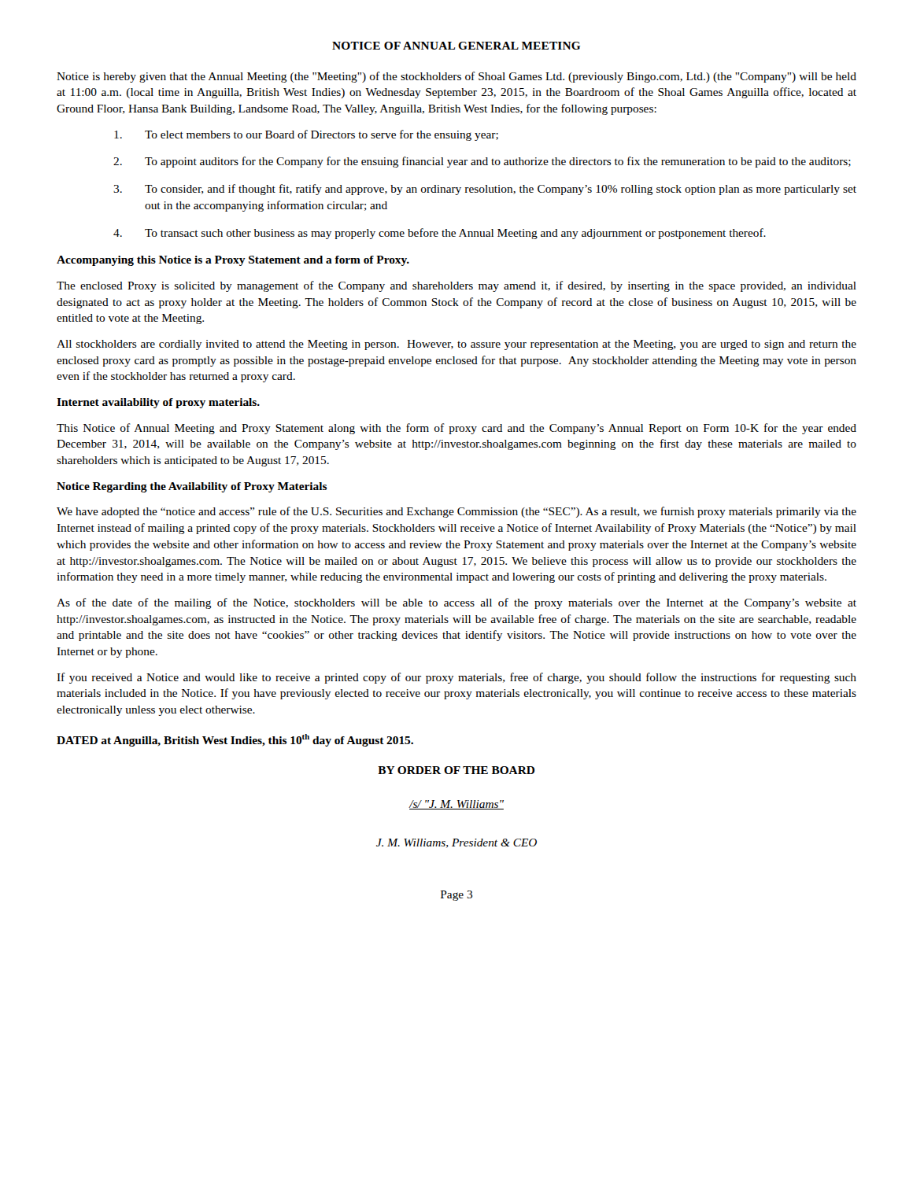NOTICE OF ANNUAL GENERAL MEETING
Notice is hereby given that the Annual Meeting (the "Meeting") of the stockholders of Shoal Games Ltd. (previously Bingo.com, Ltd.) (the "Company") will be held at 11:00 a.m. (local time in Anguilla, British West Indies) on Wednesday September 23, 2015, in the Boardroom of the Shoal Games Anguilla office, located at Ground Floor, Hansa Bank Building, Landsome Road, The Valley, Anguilla, British West Indies, for the following purposes:
To elect members to our Board of Directors to serve for the ensuing year;
To appoint auditors for the Company for the ensuing financial year and to authorize the directors to fix the remuneration to be paid to the auditors;
To consider, and if thought fit, ratify and approve, by an ordinary resolution, the Company’s 10% rolling stock option plan as more particularly set out in the accompanying information circular; and
To transact such other business as may properly come before the Annual Meeting and any adjournment or postponement thereof.
Accompanying this Notice is a Proxy Statement and a form of Proxy.
The enclosed Proxy is solicited by management of the Company and shareholders may amend it, if desired, by inserting in the space provided, an individual designated to act as proxy holder at the Meeting. The holders of Common Stock of the Company of record at the close of business on August 10, 2015, will be entitled to vote at the Meeting.
All stockholders are cordially invited to attend the Meeting in person. However, to assure your representation at the Meeting, you are urged to sign and return the enclosed proxy card as promptly as possible in the postage-prepaid envelope enclosed for that purpose. Any stockholder attending the Meeting may vote in person even if the stockholder has returned a proxy card.
Internet availability of proxy materials.
This Notice of Annual Meeting and Proxy Statement along with the form of proxy card and the Company’s Annual Report on Form 10-K for the year ended December 31, 2014, will be available on the Company’s website at http://investor.shoalgames.com beginning on the first day these materials are mailed to shareholders which is anticipated to be August 17, 2015.
Notice Regarding the Availability of Proxy Materials
We have adopted the “notice and access” rule of the U.S. Securities and Exchange Commission (the “SEC”). As a result, we furnish proxy materials primarily via the Internet instead of mailing a printed copy of the proxy materials. Stockholders will receive a Notice of Internet Availability of Proxy Materials (the “Notice”) by mail which provides the website and other information on how to access and review the Proxy Statement and proxy materials over the Internet at the Company’s website at http://investor.shoalgames.com. The Notice will be mailed on or about August 17, 2015. We believe this process will allow us to provide our stockholders the information they need in a more timely manner, while reducing the environmental impact and lowering our costs of printing and delivering the proxy materials.
As of the date of the mailing of the Notice, stockholders will be able to access all of the proxy materials over the Internet at the Company’s website at http://investor.shoalgames.com, as instructed in the Notice. The proxy materials will be available free of charge. The materials on the site are searchable, readable and printable and the site does not have “cookies” or other tracking devices that identify visitors. The Notice will provide instructions on how to vote over the Internet or by phone.
If you received a Notice and would like to receive a printed copy of our proxy materials, free of charge, you should follow the instructions for requesting such materials included in the Notice. If you have previously elected to receive our proxy materials electronically, you will continue to receive access to these materials electronically unless you elect otherwise.
DATED at Anguilla, British West Indies, this 10th day of August 2015.
BY ORDER OF THE BOARD
/s/ "J. M. Williams"
J. M. Williams, President & CEO
Page 3